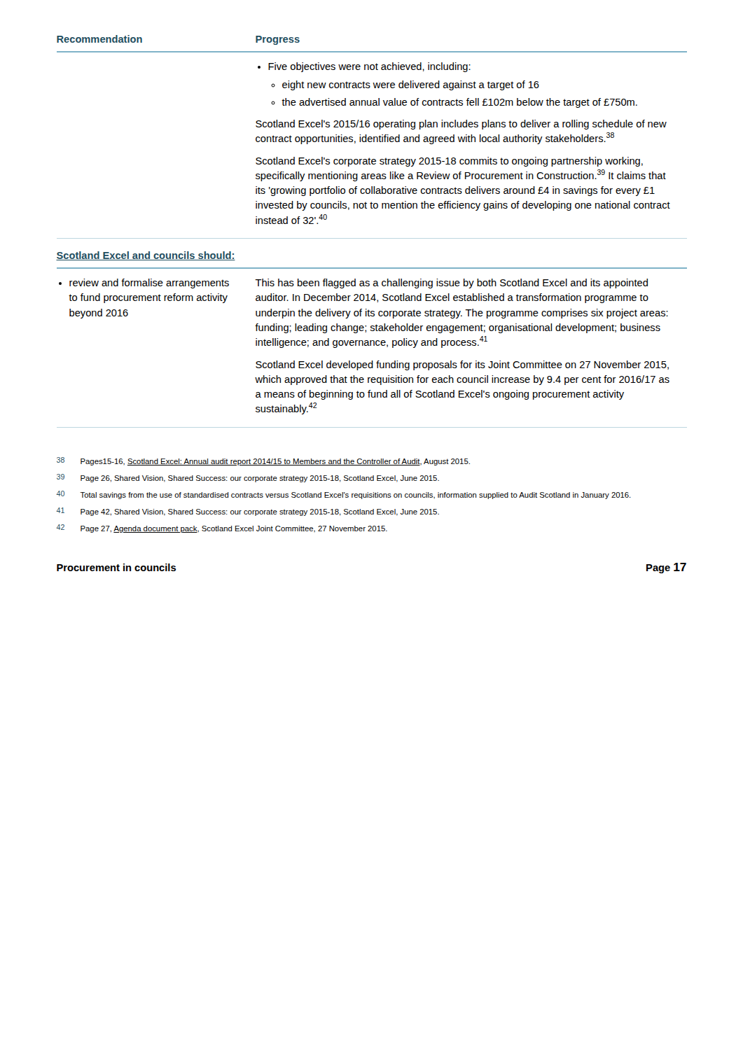| Recommendation | Progress |
| --- | --- |
| | Five objectives were not achieved, including: eight new contracts were delivered against a target of 16 the advertised annual value of contracts fell £102m below the target of £750m. Scotland Excel's 2015/16 operating plan includes plans to deliver a rolling schedule of new contract opportunities, identified and agreed with local authority stakeholders. 38 Scotland Excel's corporate strategy 2015-18 commits to ongoing partnership working, specifically mentioning areas like a Review of Procurement in Construction. 39 It claims that its 'growing portfolio of collaborative contracts delivers around £4 in savings for every £1 invested by councils, not to mention the efficiency gains of developing one national contract instead of 32'. 40 |
| Scotland Excel and councils should: | |
| review and formalise arrangements to fund procurement reform activity beyond 2016 | This has been flagged as a challenging issue by both Scotland Excel and its appointed auditor. In December 2014, Scotland Excel established a transformation programme to underpin the delivery of its corporate strategy. The programme comprises six project areas: funding; leading change; stakeholder engagement; organisational development; business intelligence; and governance, policy and process. 41 Scotland Excel developed funding proposals for its Joint Committee on 27 November 2015, which approved that the requisition for each council increase by 9.4 per cent for 2016/17 as a means of beginning to fund all of Scotland Excel's ongoing procurement activity sustainably. 42 |
Pages15-16, Scotland Excel: Annual audit report 2014/15 to Members and the Controller of Audit, August 2015.
Page 26, Shared Vision, Shared Success: our corporate strategy 2015-18, Scotland Excel, June 2015.
Total savings from the use of standardised contracts versus Scotland Excel's requisitions on councils, information supplied to Audit Scotland in January 2016.
Page 42, Shared Vision, Shared Success: our corporate strategy 2015-18, Scotland Excel, June 2015.
Page 27, Agenda document pack, Scotland Excel Joint Committee, 27 November 2015.
Procurement in councils Page 17